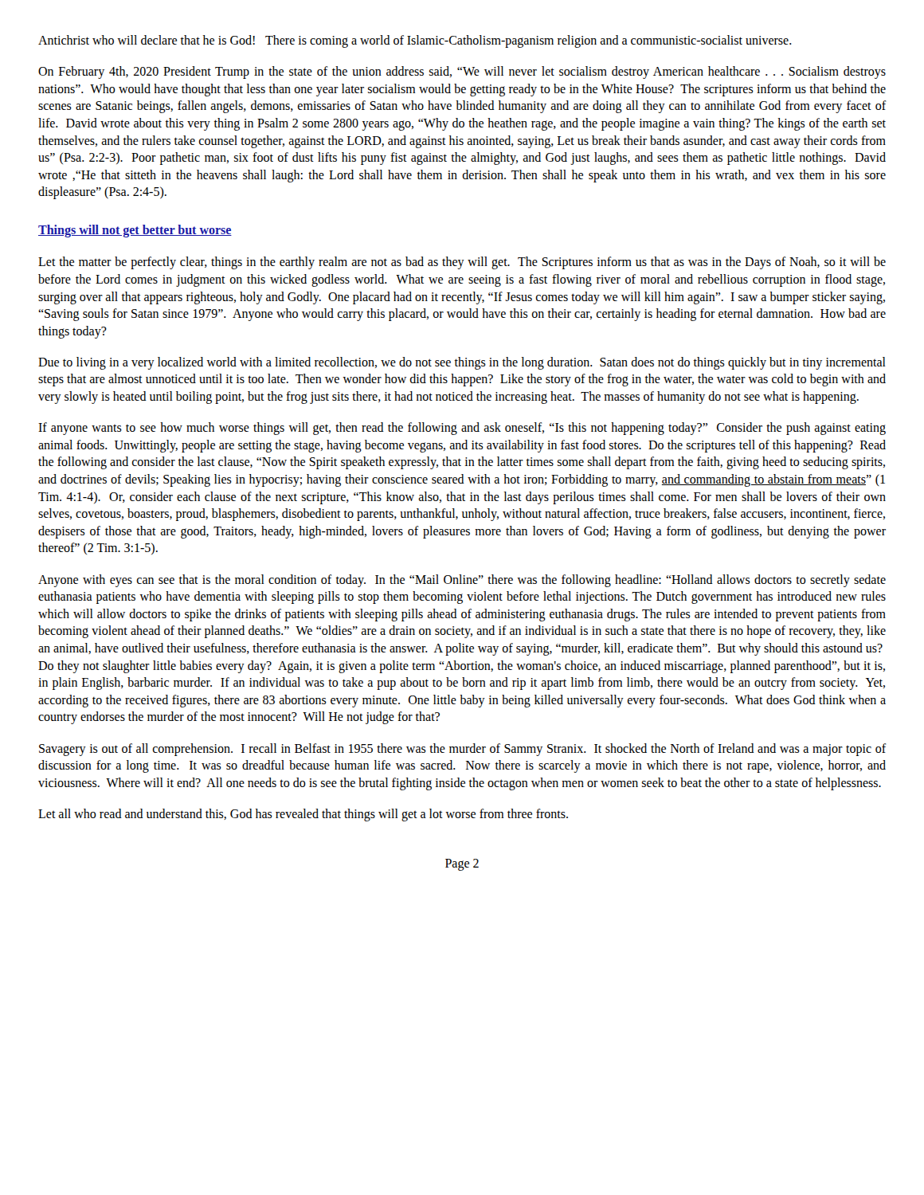Antichrist who will declare that he is God! There is coming a world of Islamic-Catholism-paganism religion and a communistic-socialist universe.
On February 4th, 2020 President Trump in the state of the union address said, “We will never let socialism destroy American healthcare . . . Socialism destroys nations”. Who would have thought that less than one year later socialism would be getting ready to be in the White House? The scriptures inform us that behind the scenes are Satanic beings, fallen angels, demons, emissaries of Satan who have blinded humanity and are doing all they can to annihilate God from every facet of life. David wrote about this very thing in Psalm 2 some 2800 years ago, “Why do the heathen rage, and the people imagine a vain thing? The kings of the earth set themselves, and the rulers take counsel together, against the LORD, and against his anointed, saying, Let us break their bands asunder, and cast away their cords from us” (Psa. 2:2-3). Poor pathetic man, six foot of dust lifts his puny fist against the almighty, and God just laughs, and sees them as pathetic little nothings. David wrote ,“He that sitteth in the heavens shall laugh: the Lord shall have them in derision. Then shall he speak unto them in his wrath, and vex them in his sore displeasure” (Psa. 2:4-5).
Things will not get better but worse
Let the matter be perfectly clear, things in the earthly realm are not as bad as they will get. The Scriptures inform us that as was in the Days of Noah, so it will be before the Lord comes in judgment on this wicked godless world. What we are seeing is a fast flowing river of moral and rebellious corruption in flood stage, surging over all that appears righteous, holy and Godly. One placard had on it recently, “If Jesus comes today we will kill him again”. I saw a bumper sticker saying, “Saving souls for Satan since 1979”. Anyone who would carry this placard, or would have this on their car, certainly is heading for eternal damnation. How bad are things today?
Due to living in a very localized world with a limited recollection, we do not see things in the long duration. Satan does not do things quickly but in tiny incremental steps that are almost unnoticed until it is too late. Then we wonder how did this happen? Like the story of the frog in the water, the water was cold to begin with and very slowly is heated until boiling point, but the frog just sits there, it had not noticed the increasing heat. The masses of humanity do not see what is happening.
If anyone wants to see how much worse things will get, then read the following and ask oneself, “Is this not happening today?” Consider the push against eating animal foods. Unwittingly, people are setting the stage, having become vegans, and its availability in fast food stores. Do the scriptures tell of this happening? Read the following and consider the last clause, “Now the Spirit speaketh expressly, that in the latter times some shall depart from the faith, giving heed to seducing spirits, and doctrines of devils; Speaking lies in hypocrisy; having their conscience seared with a hot iron; Forbidding to marry, and commanding to abstain from meats” (1 Tim. 4:1-4). Or, consider each clause of the next scripture, “This know also, that in the last days perilous times shall come. For men shall be lovers of their own selves, covetous, boasters, proud, blasphemers, disobedient to parents, unthankful, unholy, without natural affection, truce breakers, false accusers, incontinent, fierce, despisers of those that are good, Traitors, heady, high-minded, lovers of pleasures more than lovers of God; Having a form of godliness, but denying the power thereof” (2 Tim. 3:1-5).
Anyone with eyes can see that is the moral condition of today. In the “Mail Online” there was the following headline: “Holland allows doctors to secretly sedate euthanasia patients who have dementia with sleeping pills to stop them becoming violent before lethal injections. The Dutch government has introduced new rules which will allow doctors to spike the drinks of patients with sleeping pills ahead of administering euthanasia drugs. The rules are intended to prevent patients from becoming violent ahead of their planned deaths.” We “oldies” are a drain on society, and if an individual is in such a state that there is no hope of recovery, they, like an animal, have outlived their usefulness, therefore euthanasia is the answer. A polite way of saying, “murder, kill, eradicate them”. But why should this astound us? Do they not slaughter little babies every day? Again, it is given a polite term “Abortion, the woman's choice, an induced miscarriage, planned parenthood”, but it is, in plain English, barbaric murder. If an individual was to take a pup about to be born and rip it apart limb from limb, there would be an outcry from society. Yet, according to the received figures, there are 83 abortions every minute. One little baby in being killed universally every four-seconds. What does God think when a country endorses the murder of the most innocent? Will He not judge for that?
Savagery is out of all comprehension. I recall in Belfast in 1955 there was the murder of Sammy Stranix. It shocked the North of Ireland and was a major topic of discussion for a long time. It was so dreadful because human life was sacred. Now there is scarcely a movie in which there is not rape, violence, horror, and viciousness. Where will it end? All one needs to do is see the brutal fighting inside the octagon when men or women seek to beat the other to a state of helplessness.
Let all who read and understand this, God has revealed that things will get a lot worse from three fronts.
Page 2